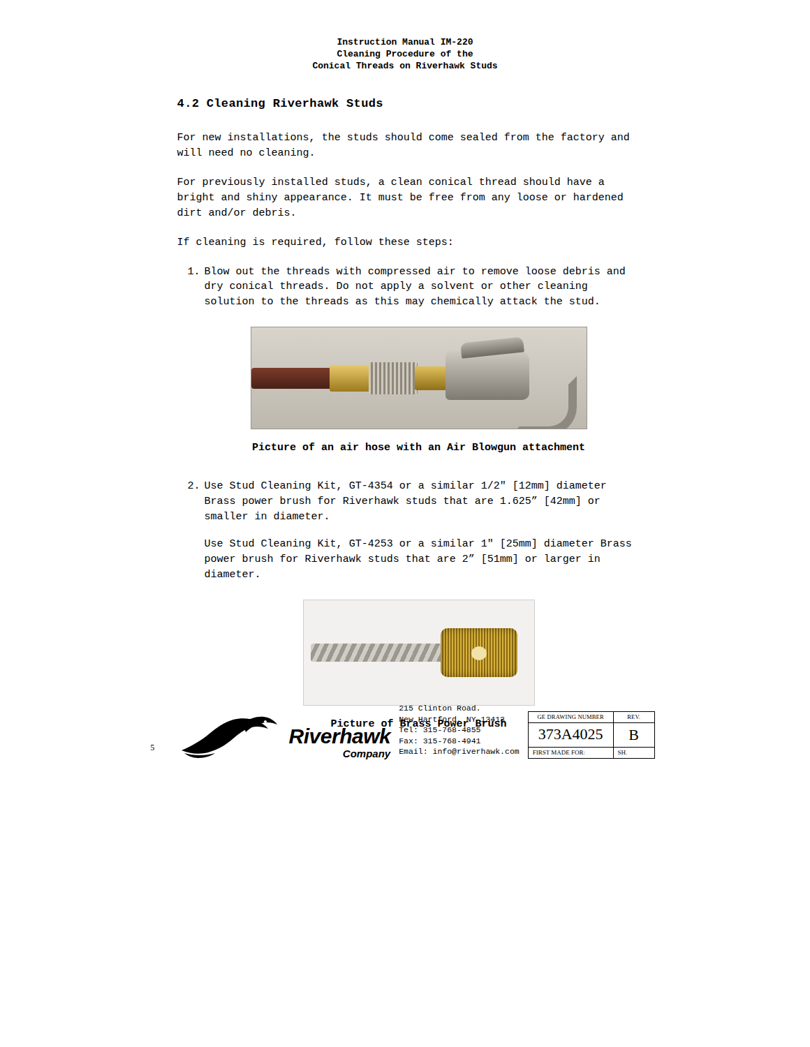Instruction Manual IM-220
Cleaning Procedure of the
Conical Threads on Riverhawk Studs
4.2 Cleaning Riverhawk Studs
For new installations, the studs should come sealed from the factory and will need no cleaning.
For previously installed studs, a clean conical thread should have a bright and shiny appearance. It must be free from any loose or hardened dirt and/or debris.
If cleaning is required, follow these steps:
Blow out the threads with compressed air to remove loose debris and dry conical threads. Do not apply a solvent or other cleaning solution to the threads as this may chemically attack the stud.
Picture of an air hose with an Air Blowgun attachment
Use Stud Cleaning Kit, GT-4354 or a similar 1/2" [12mm] diameter Brass power brush for Riverhawk studs that are 1.625” [42mm] or smaller in diameter.
Use Stud Cleaning Kit, GT-4253 or a similar 1" [25mm] diameter Brass power brush for Riverhawk studs that are 2” [51mm] or larger in diameter.
Picture of Brass Power Brush
Riverhawk
Company
215 Clinton Road.
New Hartford, NY 13413
Tel: 315-768-4855
Fax: 315-768-4941
Email: info@riverhawk.com
| GE DRAWING NUMBER | REV. |
| 373A4025 | B |
| FIRST MADE FOR: | SH. |
5